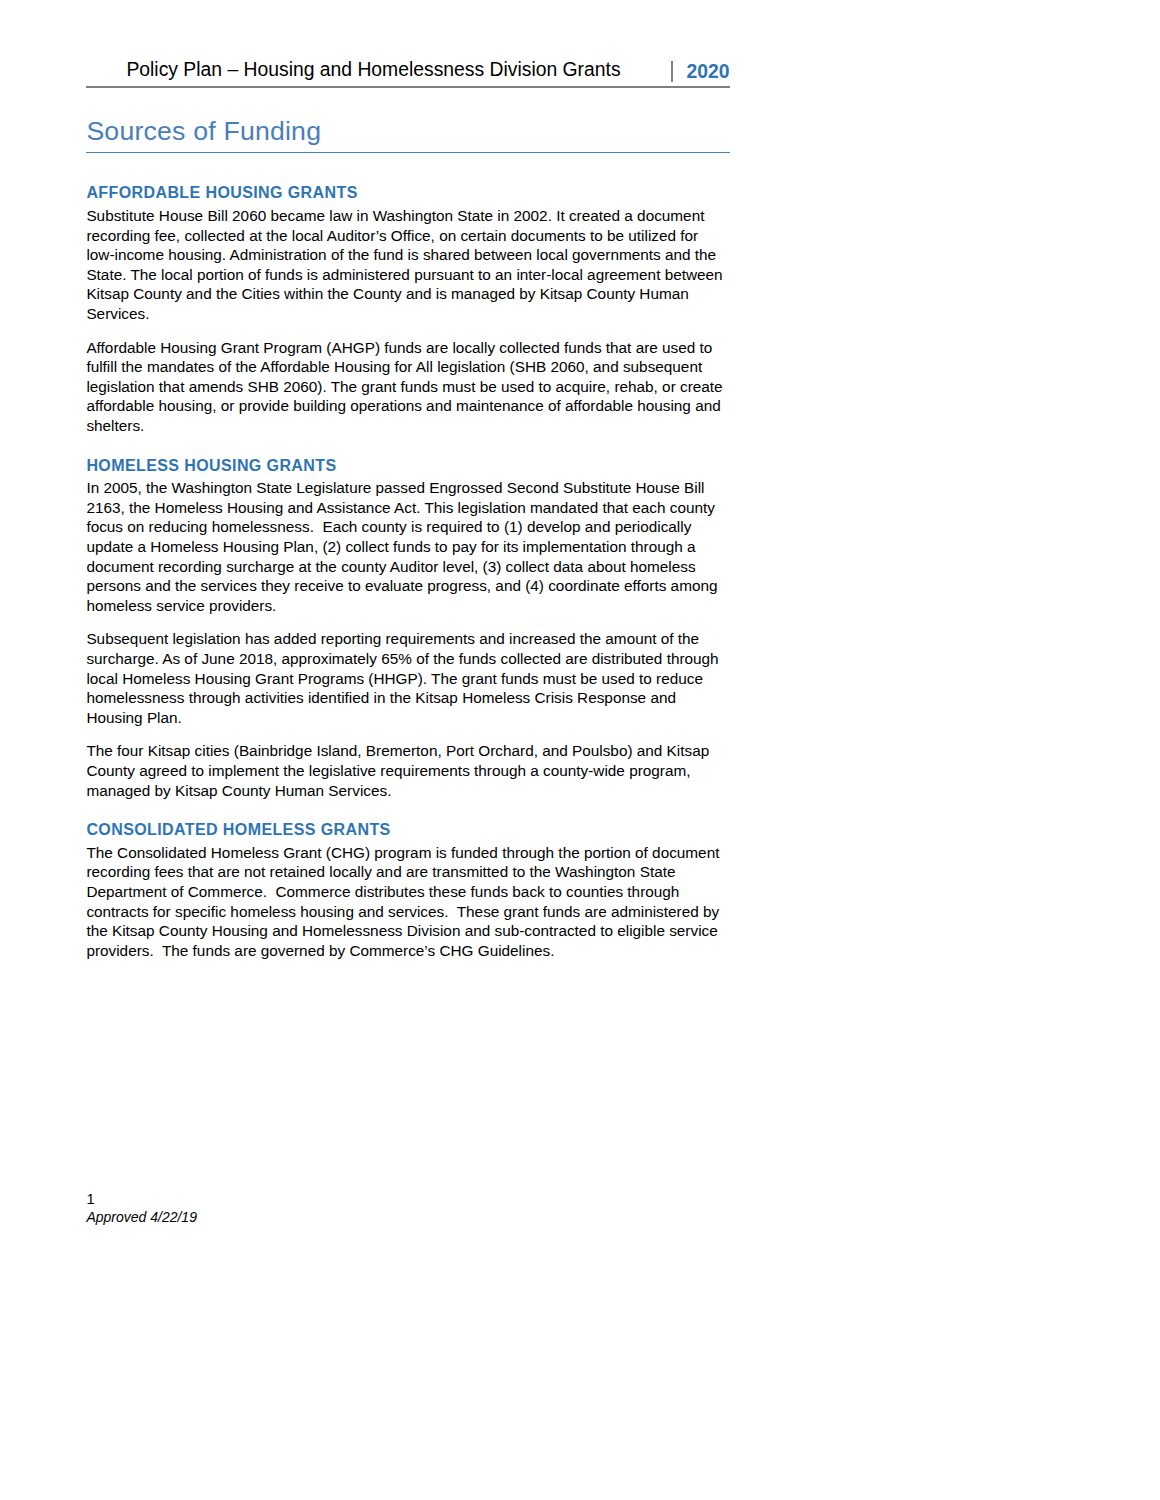Policy Plan – Housing and Homelessness Division Grants
2020
Sources of Funding
Affordable Housing Grants
Substitute House Bill 2060 became law in Washington State in 2002. It created a document recording fee, collected at the local Auditor’s Office, on certain documents to be utilized for low-income housing. Administration of the fund is shared between local governments and the State. The local portion of funds is administered pursuant to an inter-local agreement between Kitsap County and the Cities within the County and is managed by Kitsap County Human Services.
Affordable Housing Grant Program (AHGP) funds are locally collected funds that are used to fulfill the mandates of the Affordable Housing for All legislation (SHB 2060, and subsequent legislation that amends SHB 2060). The grant funds must be used to acquire, rehab, or create affordable housing, or provide building operations and maintenance of affordable housing and shelters.
Homeless Housing Grants
In 2005, the Washington State Legislature passed Engrossed Second Substitute House Bill 2163, the Homeless Housing and Assistance Act. This legislation mandated that each county focus on reducing homelessness. Each county is required to (1) develop and periodically update a Homeless Housing Plan, (2) collect funds to pay for its implementation through a document recording surcharge at the county Auditor level, (3) collect data about homeless persons and the services they receive to evaluate progress, and (4) coordinate efforts among homeless service providers.
Subsequent legislation has added reporting requirements and increased the amount of the surcharge. As of June 2018, approximately 65% of the funds collected are distributed through local Homeless Housing Grant Programs (HHGP). The grant funds must be used to reduce homelessness through activities identified in the Kitsap Homeless Crisis Response and Housing Plan.
The four Kitsap cities (Bainbridge Island, Bremerton, Port Orchard, and Poulsbo) and Kitsap County agreed to implement the legislative requirements through a county-wide program, managed by Kitsap County Human Services.
Consolidated Homeless Grants
The Consolidated Homeless Grant (CHG) program is funded through the portion of document recording fees that are not retained locally and are transmitted to the Washington State Department of Commerce. Commerce distributes these funds back to counties through contracts for specific homeless housing and services. These grant funds are administered by the Kitsap County Housing and Homelessness Division and sub-contracted to eligible service providers. The funds are governed by Commerce’s CHG Guidelines.
1
Approved 4/22/19